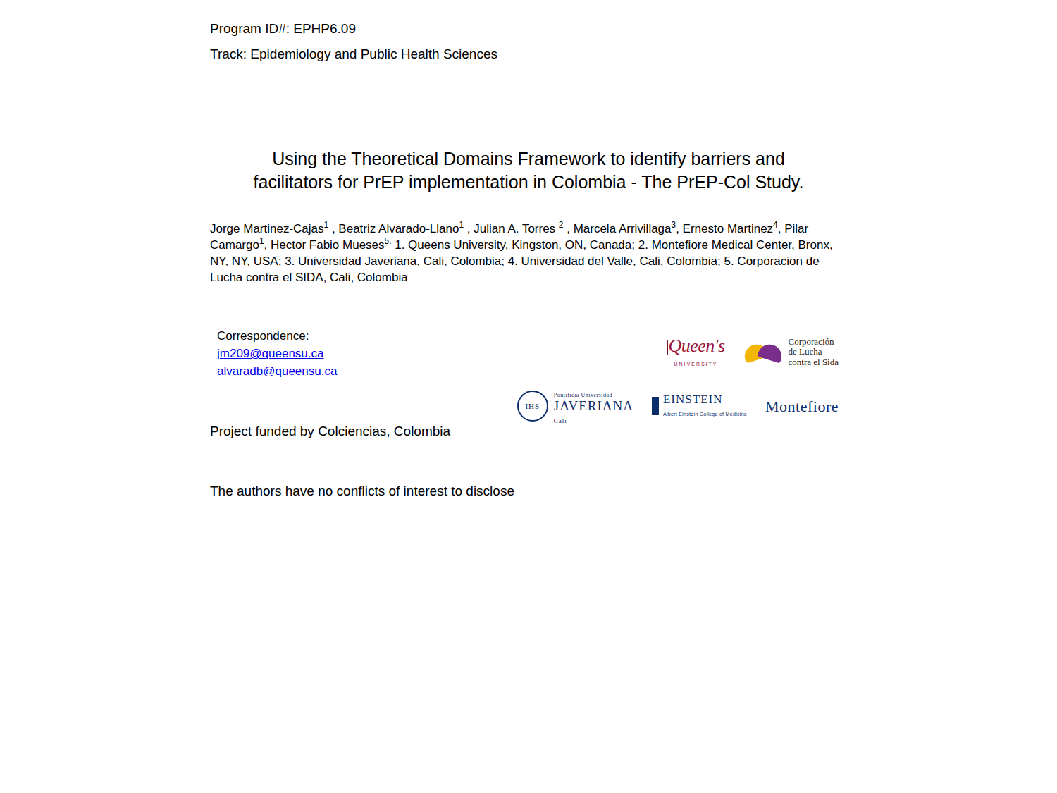Program ID#: EPHP6.09
Track: Epidemiology and Public Health Sciences
Using the Theoretical Domains Framework to identify barriers and facilitators for PrEP implementation in Colombia - The PrEP-Col Study.
Jorge Martinez-Cajas1 , Beatriz Alvarado-Llano1 , Julian A. Torres 2 , Marcela Arrivillaga3, Ernesto Martinez4, Pilar Camargo1, Hector Fabio Mueses5. 1. Queens University, Kingston, ON, Canada; 2. Montefiore Medical Center, Bronx, NY, NY, USA; 3. Universidad Javeriana, Cali, Colombia; 4. Universidad del Valle, Cali, Colombia; 5. Corporacion de Lucha contra el SIDA, Cali, Colombia
Correspondence:
jm209@queensu.ca
alvaradb@queensu.ca
Project funded by Colciencias, Colombia
The authors have no conflicts of interest to disclose
Queen's
UNIVERSITY Corporación
de Lucha
contra el Sida
IHS Pontificia Universidad
JAVERIANA
Cali EINSTEIN
Albert Einstein College of Medicine Montefiore